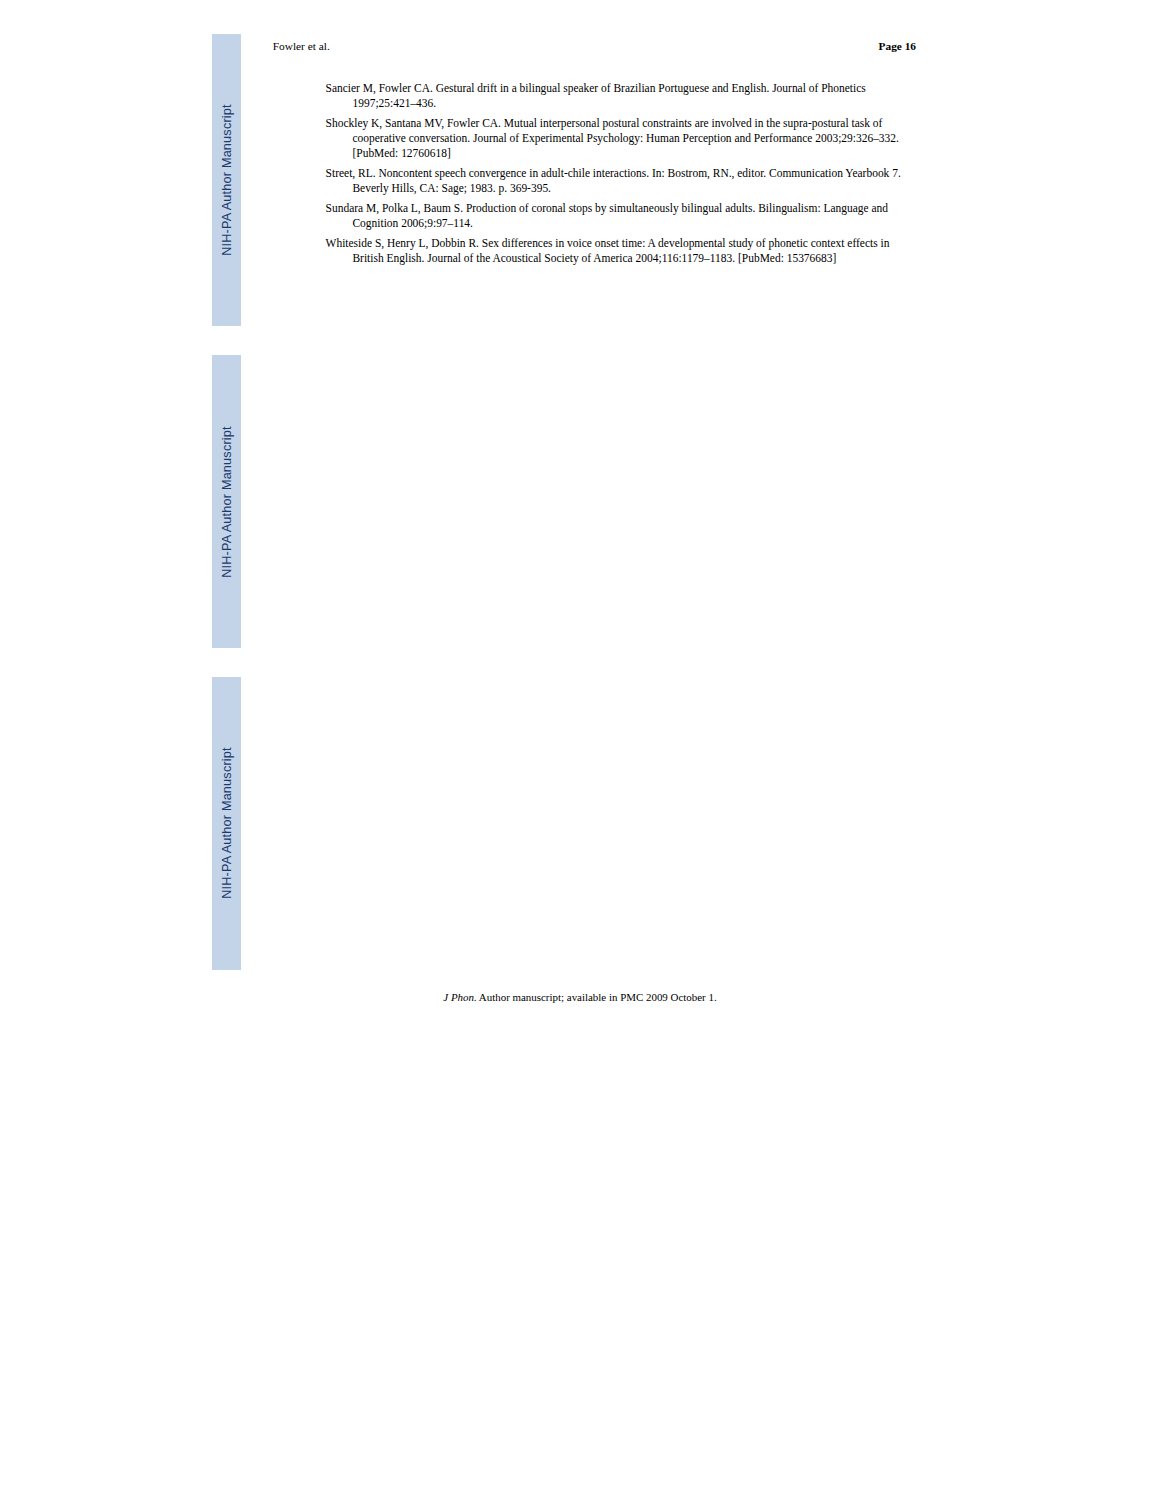NIH-PA Author Manuscript
NIH-PA Author Manuscript
NIH-PA Author Manuscript
Fowler et al.
Page 16
Sancier M, Fowler CA. Gestural drift in a bilingual speaker of Brazilian Portuguese and English. Journal of Phonetics 1997;25:421–436.
Shockley K, Santana MV, Fowler CA. Mutual interpersonal postural constraints are involved in the supra-postural task of cooperative conversation. Journal of Experimental Psychology: Human Perception and Performance 2003;29:326–332. [PubMed: 12760618]
Street, RL. Noncontent speech convergence in adult-chile interactions. In: Bostrom, RN., editor. Communication Yearbook 7. Beverly Hills, CA: Sage; 1983. p. 369-395.
Sundara M, Polka L, Baum S. Production of coronal stops by simultaneously bilingual adults. Bilingualism: Language and Cognition 2006;9:97–114.
Whiteside S, Henry L, Dobbin R. Sex differences in voice onset time: A developmental study of phonetic context effects in British English. Journal of the Acoustical Society of America 2004;116:1179–1183. [PubMed: 15376683]
J Phon. Author manuscript; available in PMC 2009 October 1.